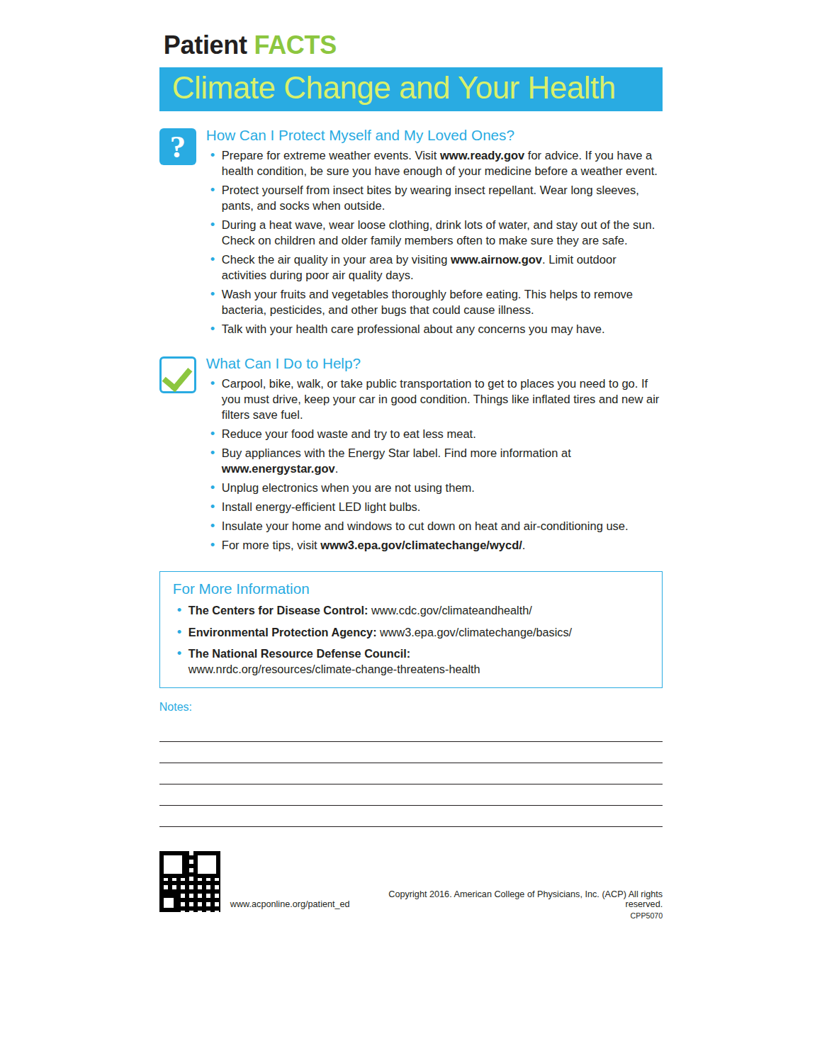Patient FACTS
Climate Change and Your Health
?
How Can I Protect Myself and My Loved Ones?
Prepare for extreme weather events. Visit www.ready.gov for advice. If you have a health condition, be sure you have enough of your medicine before a weather event.
Protect yourself from insect bites by wearing insect repellant. Wear long sleeves, pants, and socks when outside.
During a heat wave, wear loose clothing, drink lots of water, and stay out of the sun. Check on children and older family members often to make sure they are safe.
Check the air quality in your area by visiting www.airnow.gov. Limit outdoor activities during poor air quality days.
Wash your fruits and vegetables thoroughly before eating. This helps to remove bacteria, pesticides, and other bugs that could cause illness.
Talk with your health care professional about any concerns you may have.
What Can I Do to Help?
Carpool, bike, walk, or take public transportation to get to places you need to go. If you must drive, keep your car in good condition. Things like inflated tires and new air filters save fuel.
Reduce your food waste and try to eat less meat.
Buy appliances with the Energy Star label. Find more information at www.energystar.gov.
Unplug electronics when you are not using them.
Install energy-efficient LED light bulbs.
Insulate your home and windows to cut down on heat and air-conditioning use.
For more tips, visit www3.epa.gov/climatechange/wycd/.
For More Information
The Centers for Disease Control: www.cdc.gov/climateandhealth/
Environmental Protection Agency: www3.epa.gov/climatechange/basics/
The National Resource Defense Council:
www.nrdc.org/resources/climate-change-threatens-health
Notes:
www.acponline.org/patient_ed Copyright 2016. American College of Physicians, Inc. (ACP) All rights reserved.
CPP5070